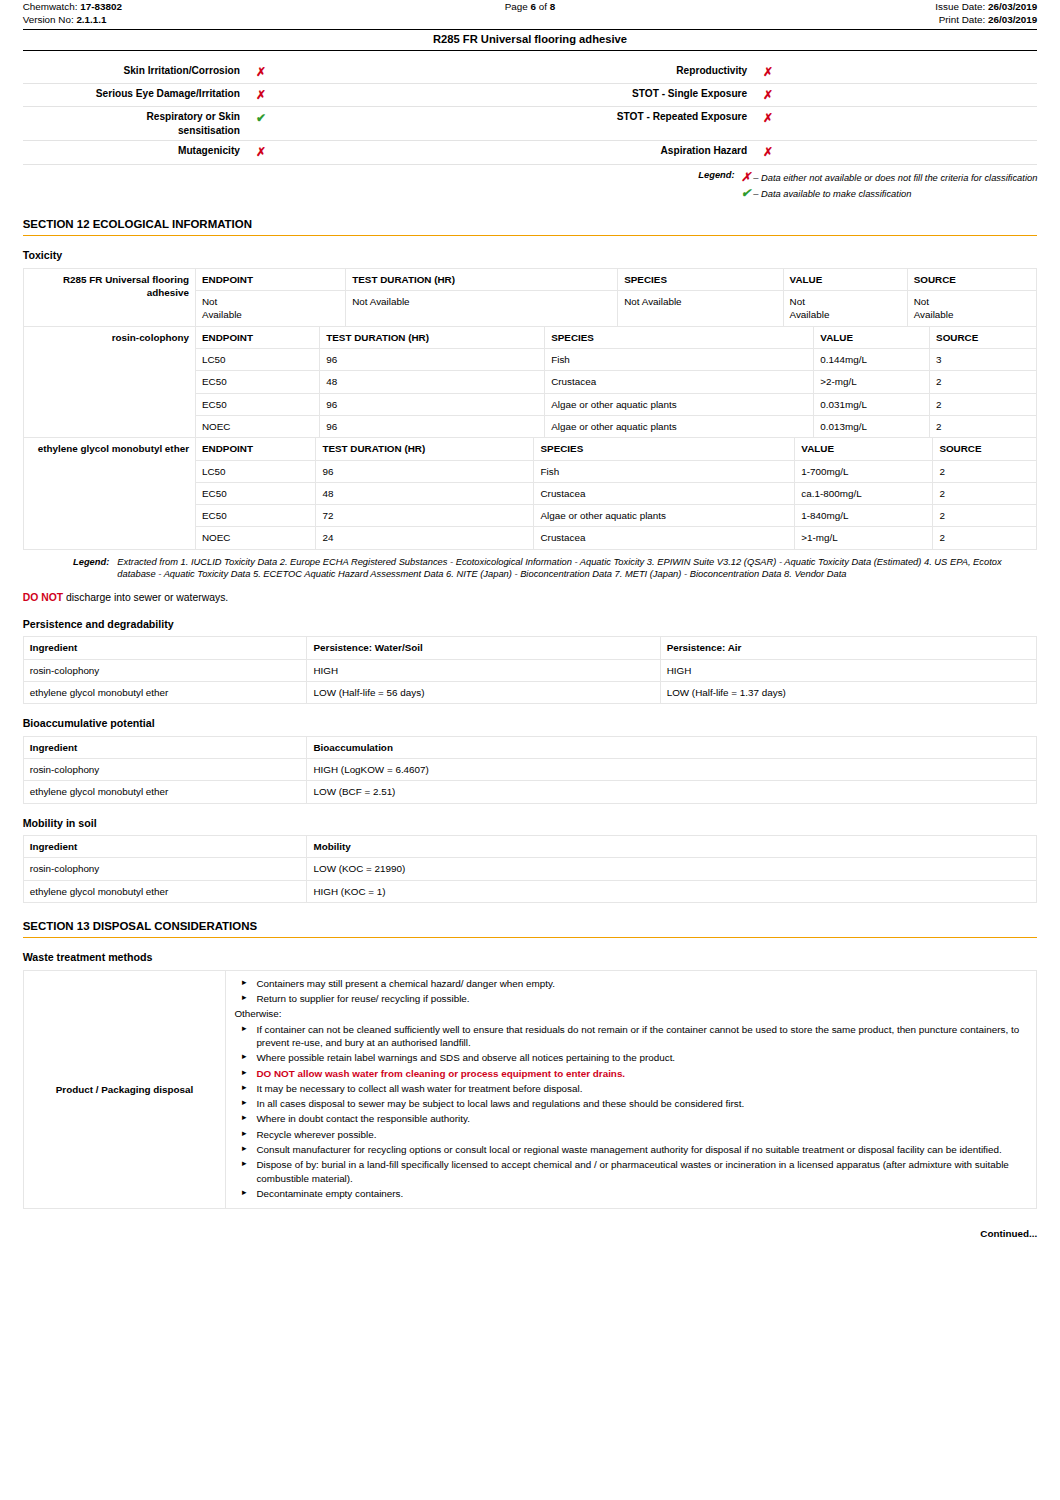Chemwatch: 17-83802
Version No: 2.1.1.1
Page 6 of 8
Issue Date: 26/03/2019
Print Date: 26/03/2019
R285 FR Universal flooring adhesive
| Skin Irritation/Corrosion | ✗ | Reproductivity | ✗ |
| Serious Eye Damage/Irritation | ✗ | STOT - Single Exposure | ✗ |
| Respiratory or Skin sensitisation | ✔ | STOT - Repeated Exposure | ✗ |
| Mutagenicity | ✗ | Aspiration Hazard | ✗ |
Legend:
✗ – Data either not available or does not fill the criteria for classification
✔ – Data available to make classification
SECTION 12 ECOLOGICAL INFORMATION
Toxicity
| R285 FR Universal flooring adhesive | ENDPOINT | TEST DURATION (HR) | SPECIES | VALUE | SOURCE |
| Not Available | Not Available | Not Available | Not Available | Not Available |
| rosin-colophony | ENDPOINT | TEST DURATION (HR) | SPECIES | VALUE | SOURCE |
| LC50 | 96 | Fish | 0.144mg/L | 3 |
| EC50 | 48 | Crustacea | >2-mg/L | 2 |
| EC50 | 96 | Algae or other aquatic plants | 0.031mg/L | 2 |
| NOEC | 96 | Algae or other aquatic plants | 0.013mg/L | 2 |
| ethylene glycol monobutyl ether | ENDPOINT | TEST DURATION (HR) | SPECIES | VALUE | SOURCE |
| LC50 | 96 | Fish | 1-700mg/L | 2 |
| EC50 | 48 | Crustacea | ca.1-800mg/L | 2 |
| EC50 | 72 | Algae or other aquatic plants | 1-840mg/L | 2 |
| NOEC | 24 | Crustacea | >1-mg/L | 2 |
Legend:
Extracted from 1. IUCLID Toxicity Data 2. Europe ECHA Registered Substances - Ecotoxicological Information - Aquatic Toxicity 3. EPIWIN Suite V3.12 (QSAR) - Aquatic Toxicity Data (Estimated) 4. US EPA, Ecotox database - Aquatic Toxicity Data 5. ECETOC Aquatic Hazard Assessment Data 6. NITE (Japan) - Bioconcentration Data 7. METI (Japan) - Bioconcentration Data 8. Vendor Data
DO NOT discharge into sewer or waterways.
Persistence and degradability
| Ingredient | Persistence: Water/Soil | Persistence: Air |
| --- | --- | --- |
| rosin-colophony | HIGH | HIGH |
| ethylene glycol monobutyl ether | LOW (Half-life = 56 days) | LOW (Half-life = 1.37 days) |
Bioaccumulative potential
| Ingredient | Bioaccumulation |
| --- | --- |
| rosin-colophony | HIGH (LogKOW = 6.4607) |
| ethylene glycol monobutyl ether | LOW (BCF = 2.51) |
Mobility in soil
| Ingredient | Mobility |
| --- | --- |
| rosin-colophony | LOW (KOC = 21990) |
| ethylene glycol monobutyl ether | HIGH (KOC = 1) |
SECTION 13 DISPOSAL CONSIDERATIONS
Waste treatment methods
| Product / Packaging disposal | Containers may still present a chemical hazard/ danger when empty. Return to supplier for reuse/ recycling if possible. Otherwise: If container can not be cleaned sufficiently well to ensure that residuals do not remain or if the container cannot be used to store the same product, then puncture containers, to prevent re-use, and bury at an authorised landfill. Where possible retain label warnings and SDS and observe all notices pertaining to the product. DO NOT allow wash water from cleaning or process equipment to enter drains. It may be necessary to collect all wash water for treatment before disposal. In all cases disposal to sewer may be subject to local laws and regulations and these should be considered first. Where in doubt contact the responsible authority. Recycle wherever possible. Consult manufacturer for recycling options or consult local or regional waste management authority for disposal if no suitable treatment or disposal facility can be identified. Dispose of by: burial in a land-fill specifically licensed to accept chemical and / or pharmaceutical wastes or incineration in a licensed apparatus (after admixture with suitable combustible material). Decontaminate empty containers. |
Continued...